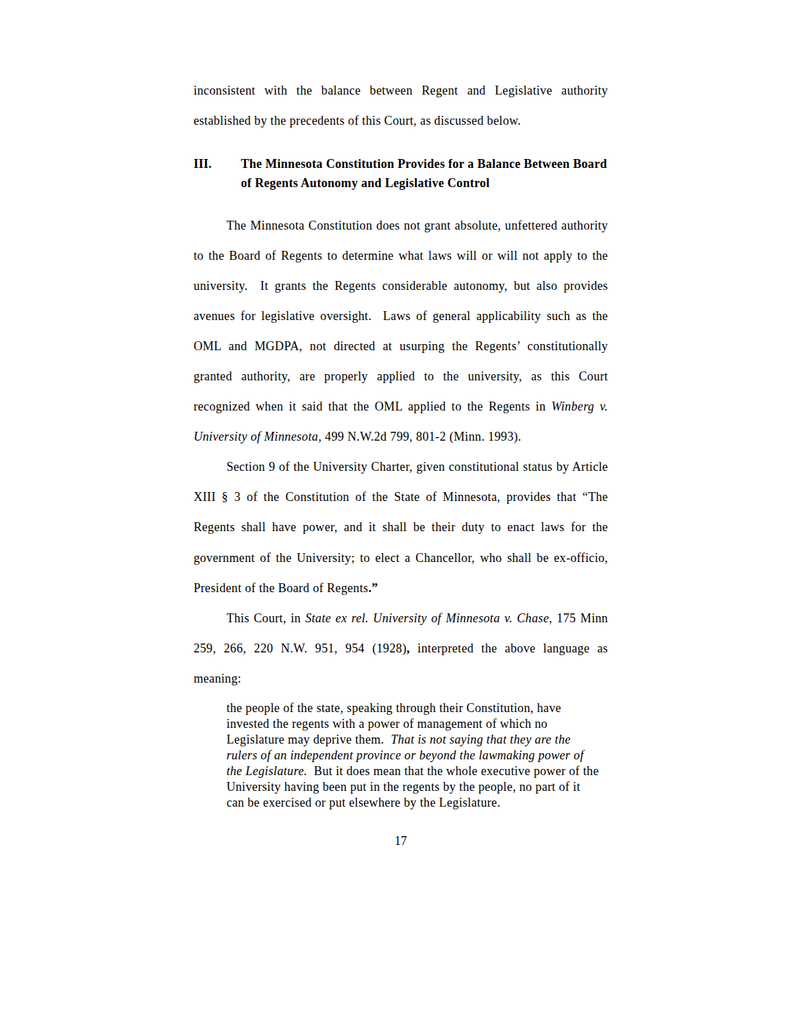inconsistent with the balance between Regent and Legislative authority established by the precedents of this Court, as discussed below.
III. The Minnesota Constitution Provides for a Balance Between Board of Regents Autonomy and Legislative Control
The Minnesota Constitution does not grant absolute, unfettered authority to the Board of Regents to determine what laws will or will not apply to the university. It grants the Regents considerable autonomy, but also provides avenues for legislative oversight. Laws of general applicability such as the OML and MGDPA, not directed at usurping the Regents’ constitutionally granted authority, are properly applied to the university, as this Court recognized when it said that the OML applied to the Regents in Winberg v. University of Minnesota, 499 N.W.2d 799, 801-2 (Minn. 1993).
Section 9 of the University Charter, given constitutional status by Article XIII § 3 of the Constitution of the State of Minnesota, provides that “The Regents shall have power, and it shall be their duty to enact laws for the government of the University; to elect a Chancellor, who shall be ex-officio, President of the Board of Regents.”
This Court, in State ex rel. University of Minnesota v. Chase, 175 Minn 259, 266, 220 N.W. 951, 954 (1928), interpreted the above language as meaning:
the people of the state, speaking through their Constitution, have invested the regents with a power of management of which no Legislature may deprive them. That is not saying that they are the rulers of an independent province or beyond the lawmaking power of the Legislature. But it does mean that the whole executive power of the University having been put in the regents by the people, no part of it can be exercised or put elsewhere by the Legislature.
17